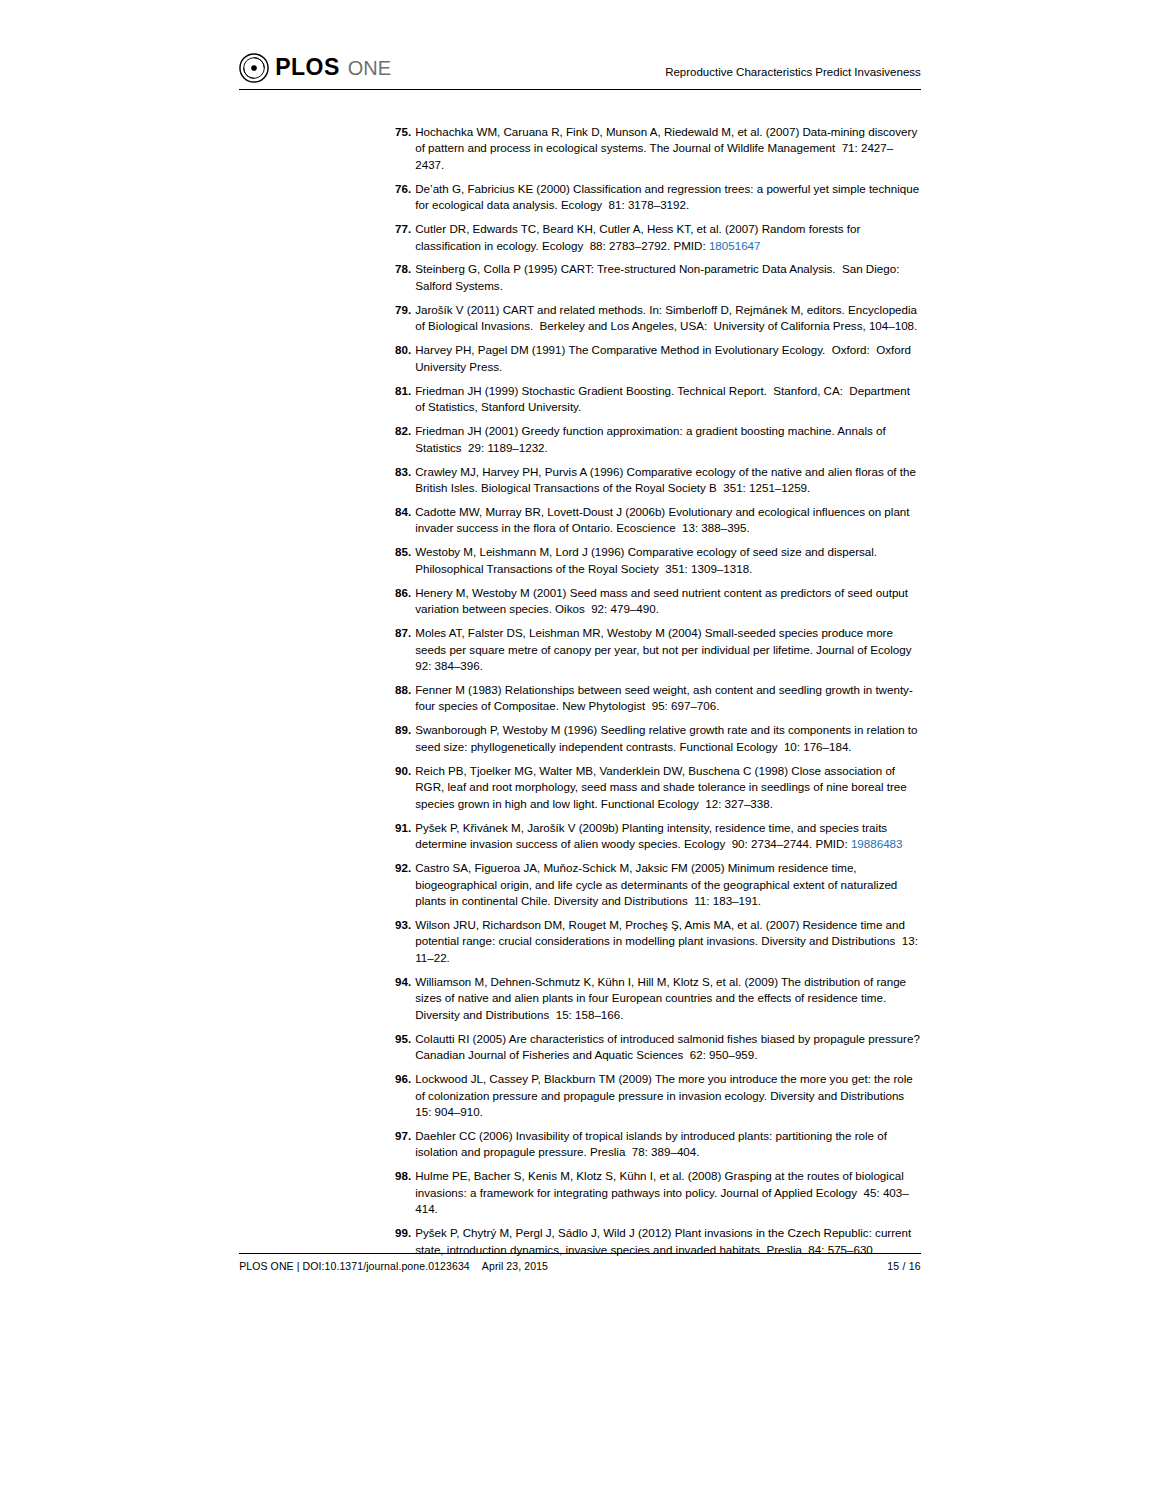PLOS ONE
Reproductive Characteristics Predict Invasiveness
75 Hochachka WM, Caruana R, Fink D, Munson A, Riedewald M, et al. (2007) Data-mining discovery of pattern and process in ecological systems. The Journal of Wildlife Management 71: 2427–2437.
76 De’ath G, Fabricius KE (2000) Classification and regression trees: a powerful yet simple technique for ecological data analysis. Ecology 81: 3178–3192.
77 Cutler DR, Edwards TC, Beard KH, Cutler A, Hess KT, et al. (2007) Random forests for classification in ecology. Ecology 88: 2783–2792. PMID: 18051647
78 Steinberg G, Colla P (1995) CART: Tree-structured Non-parametric Data Analysis. San Diego: Salford Systems.
79 Jarošík V (2011) CART and related methods. In: Simberloff D, Rejmánek M, editors. Encyclopedia of Biological Invasions. Berkeley and Los Angeles, USA: University of California Press, 104–108.
80 Harvey PH, Pagel DM (1991) The Comparative Method in Evolutionary Ecology. Oxford: Oxford University Press.
81 Friedman JH (1999) Stochastic Gradient Boosting. Technical Report. Stanford, CA: Department of Statistics, Stanford University.
82 Friedman JH (2001) Greedy function approximation: a gradient boosting machine. Annals of Statistics 29: 1189–1232.
83 Crawley MJ, Harvey PH, Purvis A (1996) Comparative ecology of the native and alien floras of the British Isles. Biological Transactions of the Royal Society B 351: 1251–1259.
84 Cadotte MW, Murray BR, Lovett-Doust J (2006b) Evolutionary and ecological influences on plant invader success in the flora of Ontario. Ecoscience 13: 388–395.
85 Westoby M, Leishmann M, Lord J (1996) Comparative ecology of seed size and dispersal. Philosophical Transactions of the Royal Society 351: 1309–1318.
86 Henery M, Westoby M (2001) Seed mass and seed nutrient content as predictors of seed output variation between species. Oikos 92: 479–490.
87 Moles AT, Falster DS, Leishman MR, Westoby M (2004) Small-seeded species produce more seeds per square metre of canopy per year, but not per individual per lifetime. Journal of Ecology 92: 384–396.
88 Fenner M (1983) Relationships between seed weight, ash content and seedling growth in twenty-four species of Compositae. New Phytologist 95: 697–706.
89 Swanborough P, Westoby M (1996) Seedling relative growth rate and its components in relation to seed size: phyllogenetically independent contrasts. Functional Ecology 10: 176–184.
90 Reich PB, Tjoelker MG, Walter MB, Vanderklein DW, Buschena C (1998) Close association of RGR, leaf and root morphology, seed mass and shade tolerance in seedlings of nine boreal tree species grown in high and low light. Functional Ecology 12: 327–338.
91 Pyšek P, Křivánek M, Jarošík V (2009b) Planting intensity, residence time, and species traits determine invasion success of alien woody species. Ecology 90: 2734–2744. PMID: 19886483
92 Castro SA, Figueroa JA, Muňoz-Schick M, Jaksic FM (2005) Minimum residence time, biogeographical origin, and life cycle as determinants of the geographical extent of naturalized plants in continental Chile. Diversity and Distributions 11: 183–191.
93 Wilson JRU, Richardson DM, Rouget M, Procheş Ş, Amis MA, et al. (2007) Residence time and potential range: crucial considerations in modelling plant invasions. Diversity and Distributions 13: 11–22.
94 Williamson M, Dehnen-Schmutz K, Kühn I, Hill M, Klotz S, et al. (2009) The distribution of range sizes of native and alien plants in four European countries and the effects of residence time. Diversity and Distributions 15: 158–166.
95 Colautti RI (2005) Are characteristics of introduced salmonid fishes biased by propagule pressure? Canadian Journal of Fisheries and Aquatic Sciences 62: 950–959.
96 Lockwood JL, Cassey P, Blackburn TM (2009) The more you introduce the more you get: the role of colonization pressure and propagule pressure in invasion ecology. Diversity and Distributions 15: 904–910.
97 Daehler CC (2006) Invasibility of tropical islands by introduced plants: partitioning the role of isolation and propagule pressure. Preslia 78: 389–404.
98 Hulme PE, Bacher S, Kenis M, Klotz S, Kühn I, et al. (2008) Grasping at the routes of biological invasions: a framework for integrating pathways into policy. Journal of Applied Ecology 45: 403–414.
99 Pyšek P, Chytrý M, Pergl J, Sádlo J, Wild J (2012) Plant invasions in the Czech Republic: current state, introduction dynamics, invasive species and invaded habitats. Preslia 84: 575–630.
PLOS ONE | DOI:10.1371/journal.pone.0123634 April 23, 2015
15 / 16